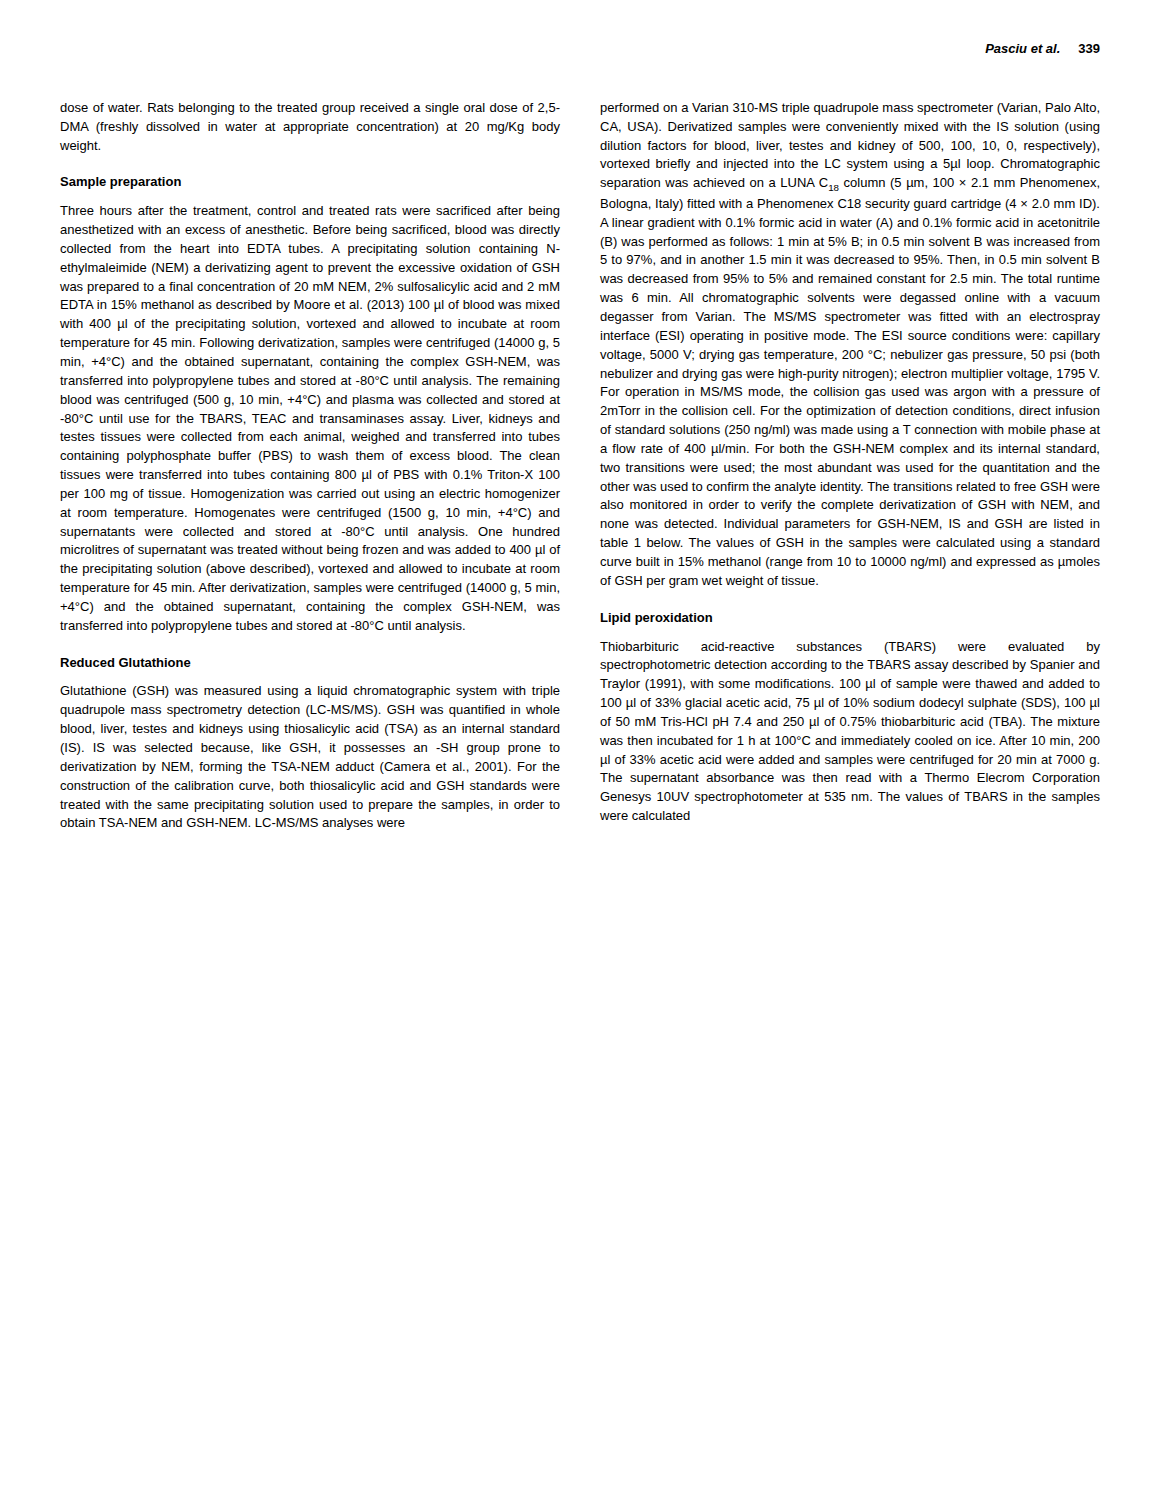Pasciu et al. 339
dose of water. Rats belonging to the treated group received a single oral dose of 2,5-DMA (freshly dissolved in water at appropriate concentration) at 20 mg/Kg body weight.
Sample preparation
Three hours after the treatment, control and treated rats were sacrificed after being anesthetized with an excess of anesthetic. Before being sacrificed, blood was directly collected from the heart into EDTA tubes. A precipitating solution containing N-ethylmaleimide (NEM) a derivatizing agent to prevent the excessive oxidation of GSH was prepared to a final concentration of 20 mM NEM, 2% sulfosalicylic acid and 2 mM EDTA in 15% methanol as described by Moore et al. (2013) 100 µl of blood was mixed with 400 µl of the precipitating solution, vortexed and allowed to incubate at room temperature for 45 min. Following derivatization, samples were centrifuged (14000 g, 5 min, +4°C) and the obtained supernatant, containing the complex GSH-NEM, was transferred into polypropylene tubes and stored at -80°C until analysis. The remaining blood was centrifuged (500 g, 10 min, +4°C) and plasma was collected and stored at -80°C until use for the TBARS, TEAC and transaminases assay. Liver, kidneys and testes tissues were collected from each animal, weighed and transferred into tubes containing polyphosphate buffer (PBS) to wash them of excess blood. The clean tissues were transferred into tubes containing 800 µl of PBS with 0.1% Triton-X 100 per 100 mg of tissue. Homogenization was carried out using an electric homogenizer at room temperature. Homogenates were centrifuged (1500 g, 10 min, +4°C) and supernatants were collected and stored at -80°C until analysis. One hundred microlitres of supernatant was treated without being frozen and was added to 400 µl of the precipitating solution (above described), vortexed and allowed to incubate at room temperature for 45 min. After derivatization, samples were centrifuged (14000 g, 5 min, +4°C) and the obtained supernatant, containing the complex GSH-NEM, was transferred into polypropylene tubes and stored at -80°C until analysis.
Reduced Glutathione
Glutathione (GSH) was measured using a liquid chromatographic system with triple quadrupole mass spectrometry detection (LC-MS/MS). GSH was quantified in whole blood, liver, testes and kidneys using thiosalicylic acid (TSA) as an internal standard (IS). IS was selected because, like GSH, it possesses an -SH group prone to derivatization by NEM, forming the TSA-NEM adduct (Camera et al., 2001). For the construction of the calibration curve, both thiosalicylic acid and GSH standards were treated with the same precipitating solution used to prepare the samples, in order to obtain TSA-NEM and GSH-NEM. LC-MS/MS analyses were
performed on a Varian 310-MS triple quadrupole mass spectrometer (Varian, Palo Alto, CA, USA). Derivatized samples were conveniently mixed with the IS solution (using dilution factors for blood, liver, testes and kidney of 500, 100, 10, 0, respectively), vortexed briefly and injected into the LC system using a 5µl loop. Chromatographic separation was achieved on a LUNA C18 column (5 µm, 100 × 2.1 mm Phenomenex, Bologna, Italy) fitted with a Phenomenex C18 security guard cartridge (4 × 2.0 mm ID). A linear gradient with 0.1% formic acid in water (A) and 0.1% formic acid in acetonitrile (B) was performed as follows: 1 min at 5% B; in 0.5 min solvent B was increased from 5 to 97%, and in another 1.5 min it was decreased to 95%. Then, in 0.5 min solvent B was decreased from 95% to 5% and remained constant for 2.5 min. The total runtime was 6 min. All chromatographic solvents were degassed online with a vacuum degasser from Varian. The MS/MS spectrometer was fitted with an electrospray interface (ESI) operating in positive mode. The ESI source conditions were: capillary voltage, 5000 V; drying gas temperature, 200 °C; nebulizer gas pressure, 50 psi (both nebulizer and drying gas were high-purity nitrogen); electron multiplier voltage, 1795 V. For operation in MS/MS mode, the collision gas used was argon with a pressure of 2mTorr in the collision cell. For the optimization of detection conditions, direct infusion of standard solutions (250 ng/ml) was made using a T connection with mobile phase at a flow rate of 400 µl/min. For both the GSH-NEM complex and its internal standard, two transitions were used; the most abundant was used for the quantitation and the other was used to confirm the analyte identity. The transitions related to free GSH were also monitored in order to verify the complete derivatization of GSH with NEM, and none was detected. Individual parameters for GSH-NEM, IS and GSH are listed in table 1 below. The values of GSH in the samples were calculated using a standard curve built in 15% methanol (range from 10 to 10000 ng/ml) and expressed as µmoles of GSH per gram wet weight of tissue.
Lipid peroxidation
Thiobarbituric acid-reactive substances (TBARS) were evaluated by spectrophotometric detection according to the TBARS assay described by Spanier and Traylor (1991), with some modifications. 100 µl of sample were thawed and added to 100 µl of 33% glacial acetic acid, 75 µl of 10% sodium dodecyl sulphate (SDS), 100 µl of 50 mM Tris-HCl pH 7.4 and 250 µl of 0.75% thiobarbituric acid (TBA). The mixture was then incubated for 1 h at 100°C and immediately cooled on ice. After 10 min, 200 µl of 33% acetic acid were added and samples were centrifuged for 20 min at 7000 g. The supernatant absorbance was then read with a Thermo Elecrom Corporation Genesys 10UV spectrophotometer at 535 nm. The values of TBARS in the samples were calculated